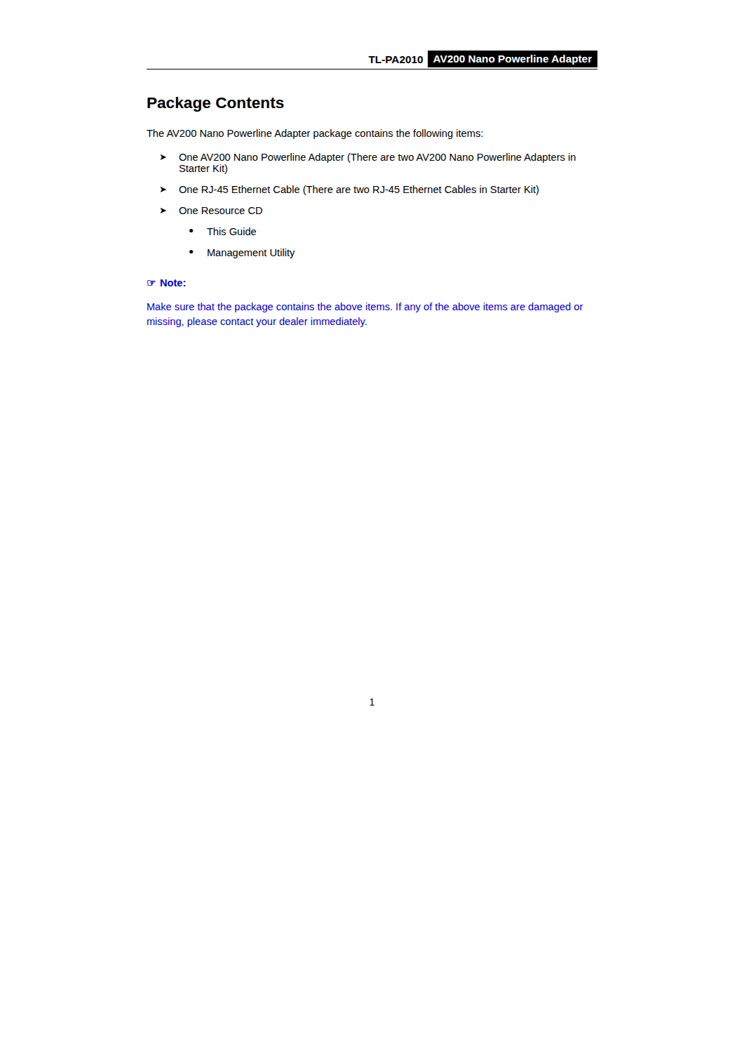TL-PA2010 AV200 Nano Powerline Adapter
Package Contents
The AV200 Nano Powerline Adapter package contains the following items:
One AV200 Nano Powerline Adapter (There are two AV200 Nano Powerline Adapters in Starter Kit)
One RJ-45 Ethernet Cable (There are two RJ-45 Ethernet Cables in Starter Kit)
One Resource CD
This Guide
Management Utility
☞Note:
Make sure that the package contains the above items. If any of the above items are damaged or missing, please contact your dealer immediately.
1